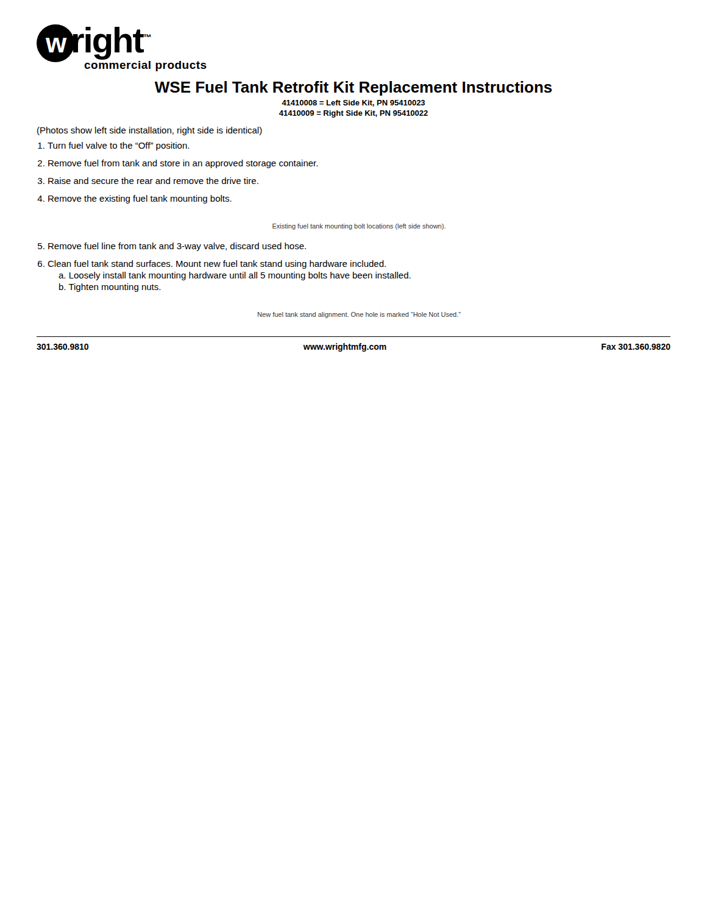wright™
commercial products
WSE Fuel Tank Retrofit Kit Replacement Instructions
41410008 = Left Side Kit, PN 95410023
41410009 = Right Side Kit, PN 95410022
(Photos show left side installation, right side is identical)
Turn fuel valve to the “Off” position.
Remove fuel from tank and store in an approved storage container.
Raise and secure the rear and remove the drive tire.
Remove the existing fuel tank mounting bolts.
Existing fuel tank mounting bolt locations (left side shown).
Remove fuel line from tank and 3-way valve, discard used hose.
Clean fuel tank stand surfaces. Mount new fuel tank stand using hardware included.
a. Loosely install tank mounting hardware until all 5 mounting bolts have been installed.
b. Tighten mounting nuts.
New fuel tank stand alignment. One hole is marked “Hole Not Used.”
301.360.9810 www.wrightmfg.com Fax 301.360.9820